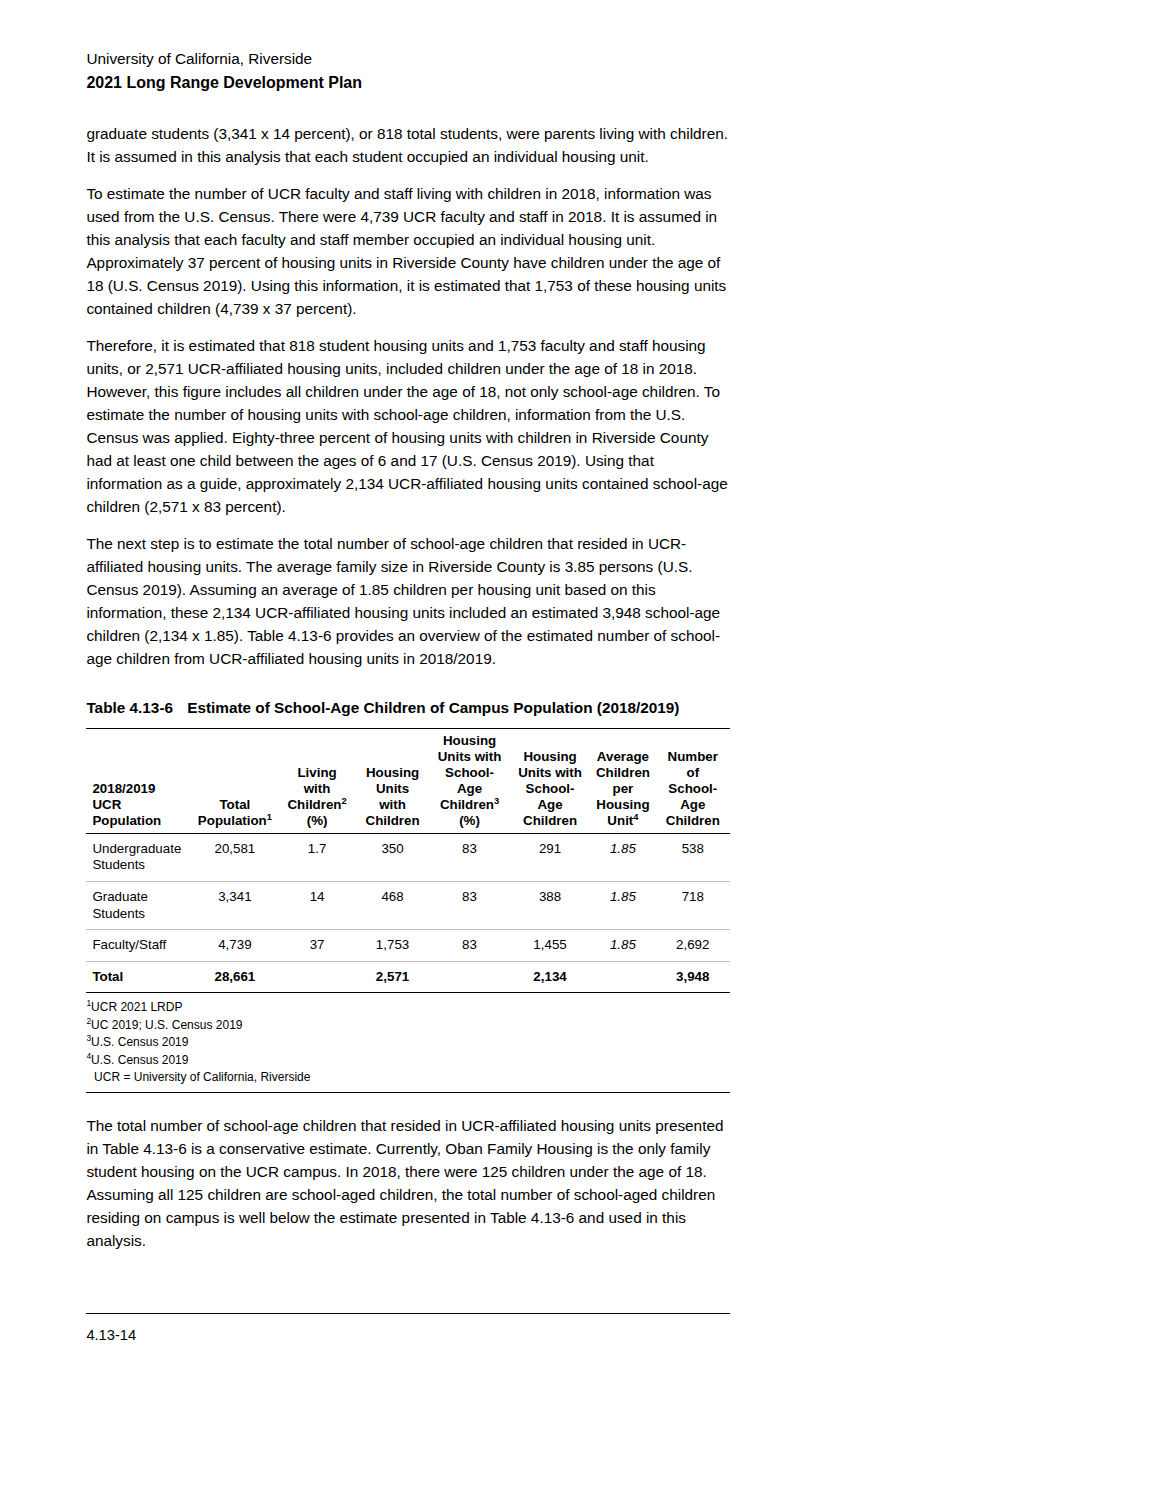University of California, Riverside
2021 Long Range Development Plan
graduate students (3,341 x 14 percent), or 818 total students, were parents living with children. It is assumed in this analysis that each student occupied an individual housing unit.
To estimate the number of UCR faculty and staff living with children in 2018, information was used from the U.S. Census. There were 4,739 UCR faculty and staff in 2018. It is assumed in this analysis that each faculty and staff member occupied an individual housing unit. Approximately 37 percent of housing units in Riverside County have children under the age of 18 (U.S. Census 2019). Using this information, it is estimated that 1,753 of these housing units contained children (4,739 x 37 percent).
Therefore, it is estimated that 818 student housing units and 1,753 faculty and staff housing units, or 2,571 UCR-affiliated housing units, included children under the age of 18 in 2018. However, this figure includes all children under the age of 18, not only school-age children. To estimate the number of housing units with school-age children, information from the U.S. Census was applied. Eighty-three percent of housing units with children in Riverside County had at least one child between the ages of 6 and 17 (U.S. Census 2019). Using that information as a guide, approximately 2,134 UCR-affiliated housing units contained school-age children (2,571 x 83 percent).
The next step is to estimate the total number of school-age children that resided in UCR-affiliated housing units. The average family size in Riverside County is 3.85 persons (U.S. Census 2019). Assuming an average of 1.85 children per housing unit based on this information, these 2,134 UCR-affiliated housing units included an estimated 3,948 school-age children (2,134 x 1.85). Table 4.13-6 provides an overview of the estimated number of school-age children from UCR-affiliated housing units in 2018/2019.
Table 4.13-6 Estimate of School-Age Children of Campus Population (2018/2019)
| 2018/2019 UCR Population | Total Population 1 | Living with Children 2 (%) | Housing Units with Children | Housing Units with School-Age Children 3 (%) | Housing Units with School-Age Children | Average Children per Housing Unit 4 | Number of School- Age Children |
| --- | --- | --- | --- | --- | --- | --- | --- |
| Undergraduate Students | 20,581 | 1.7 | 350 | 83 | 291 | 1.85 | 538 |
| Graduate Students | 3,341 | 14 | 468 | 83 | 388 | 1.85 | 718 |
| Faculty/Staff | 4,739 | 37 | 1,753 | 83 | 1,455 | 1.85 | 2,692 |
| Total | 28,661 | | 2,571 | | 2,134 | | 3,948 |
1UCR 2021 LRDP
2UC 2019; U.S. Census 2019
3U.S. Census 2019
4U.S. Census 2019
UCR = University of California, Riverside
The total number of school-age children that resided in UCR-affiliated housing units presented in Table 4.13-6 is a conservative estimate. Currently, Oban Family Housing is the only family student housing on the UCR campus. In 2018, there were 125 children under the age of 18. Assuming all 125 children are school-aged children, the total number of school-aged children residing on campus is well below the estimate presented in Table 4.13-6 and used in this analysis.
4.13-14